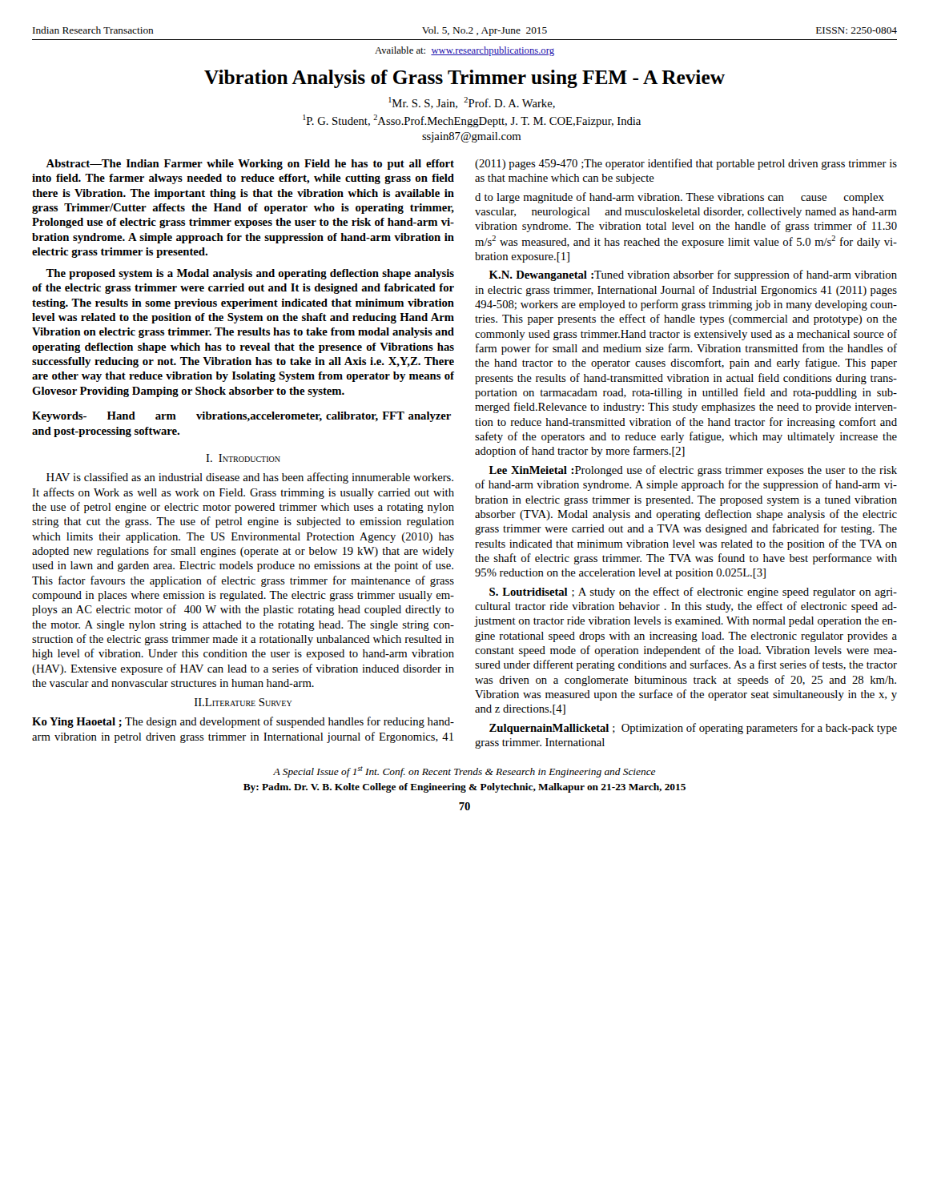Indian Research Transaction Vol. 5, No.2 , Apr-June 2015 EISSN: 2250-0804
Available at: www.researchpublications.org
Vibration Analysis of Grass Trimmer using FEM - A Review
1Mr. S. S, Jain, 2Prof. D. A. Warke,
1P. G. Student, 2Asso.Prof.MechEnggDeptt, J. T. M. COE,Faizpur, India
ssjain87@gmail.com
Abstract—The Indian Farmer while Working on Field he has to put all effort into field. The farmer always needed to reduce effort, while cutting grass on field there is Vibration. The important thing is that the vibration which is available in grass Trimmer/Cutter affects the Hand of operator who is operating trimmer, Prolonged use of electric grass trimmer exposes the user to the risk of hand-arm vibration syndrome. A simple approach for the suppression of hand-arm vibration in electric grass trimmer is presented.
The proposed system is a Modal analysis and operating deflection shape analysis of the electric grass trimmer were carried out and It is designed and fabricated for testing. The results in some previous experiment indicated that minimum vibration level was related to the position of the System on the shaft and reducing Hand Arm Vibration on electric grass trimmer. The results has to take from modal analysis and operating deflection shape which has to reveal that the presence of Vibrations has successfully reducing or not. The Vibration has to take in all Axis i.e. X,Y,Z. There are other way that reduce vibration by Isolating System from operator by means of Glovesor Providing Damping or Shock absorber to the system.
Keywords- Hand arm vibrations,accelerometer, calibrator, FFT analyzer and post-processing software.
I. Introduction
HAV is classified as an industrial disease and has been affecting innumerable workers. It affects on Work as well as work on Field. Grass trimming is usually carried out with the use of petrol engine or electric motor powered trimmer which uses a rotating nylon string that cut the grass. The use of petrol engine is subjected to emission regulation which limits their application. The US Environmental Protection Agency (2010) has adopted new regulations for small engines (operate at or below 19 kW) that are widely used in lawn and garden area. Electric models produce no emissions at the point of use. This factor favours the application of electric grass trimmer for maintenance of grass compound in places where emission is regulated. The electric grass trimmer usually employs an AC electric motor of 400 W with the plastic rotating head coupled directly to the motor. A single nylon string is attached to the rotating head. The single string construction of the electric grass trimmer made it a rotationally unbalanced which resulted in high level of vibration. Under this condition the user is exposed to hand-arm vibration (HAV). Extensive exposure of HAV can lead to a series of vibration induced disorder in the vascular and nonvascular structures in human hand-arm.
II.Literature Survey
Ko Ying Haoetal ; The design and development of suspended handles for reducing hand-arm vibration in petrol driven grass trimmer in International journal of Ergonomics, 41 (2011) pages 459-470 ;The operator identified that portable petrol driven grass trimmer is as that machine which can be subjecte
d to large magnitude of hand-arm vibration. These vibrations can cause complex vascular, neurological and musculoskeletal disorder, collectively named as hand-arm vibration syndrome. The vibration total level on the handle of grass trimmer of 11.30 m/s2 was measured, and it has reached the exposure limit value of 5.0 m/s2 for daily vibration exposure.[1]
K.N. Dewanganetal : Tuned vibration absorber for suppression of hand-arm vibration in electric grass trimmer, International Journal of Industrial Ergonomics 41 (2011) pages 494-508; workers are employed to perform grass trimming job in many developing countries. This paper presents the effect of handle types (commercial and prototype) on the commonly used grass trimmer.Hand tractor is extensively used as a mechanical source of farm power for small and medium size farm. Vibration transmitted from the handles of the hand tractor to the operator causes discomfort, pain and early fatigue. This paper presents the results of hand-transmitted vibration in actual field conditions during transportation on tarmacadam road, rota-tilling in untilled field and rota-puddling in submerged field.Relevance to industry: This study emphasizes the need to provide intervention to reduce hand-transmitted vibration of the hand tractor for increasing comfort and safety of the operators and to reduce early fatigue, which may ultimately increase the adoption of hand tractor by more farmers.[2]
Lee XinMeietal : Prolonged use of electric grass trimmer exposes the user to the risk of hand-arm vibration syndrome. A simple approach for the suppression of hand-arm vibration in electric grass trimmer is presented. The proposed system is a tuned vibration absorber (TVA). Modal analysis and operating deflection shape analysis of the electric grass trimmer were carried out and a TVA was designed and fabricated for testing. The results indicated that minimum vibration level was related to the position of the TVA on the shaft of electric grass trimmer. The TVA was found to have best performance with 95% reduction on the acceleration level at position 0.025L.[3]
S. Loutridisetal ; A study on the effect of electronic engine speed regulator on agricultural tractor ride vibration behavior . In this study, the effect of electronic speed adjustment on tractor ride vibration levels is examined. With normal pedal operation the engine rotational speed drops with an increasing load. The electronic regulator provides a constant speed mode of operation independent of the load. Vibration levels were measured under different perating conditions and surfaces. As a first series of tests, the tractor was driven on a conglomerate bituminous track at speeds of 20, 25 and 28 km/h. Vibration was measured upon the surface of the operator seat simultaneously in the x, y and z directions.[4]
ZulquernainMallicketal ; Optimization of operating parameters for a back-pack type grass trimmer. International
A Special Issue of 1st Int. Conf. on Recent Trends & Research in Engineering and Science
By: Padm. Dr. V. B. Kolte College of Engineering & Polytechnic, Malkapur on 21-23 March, 2015
70